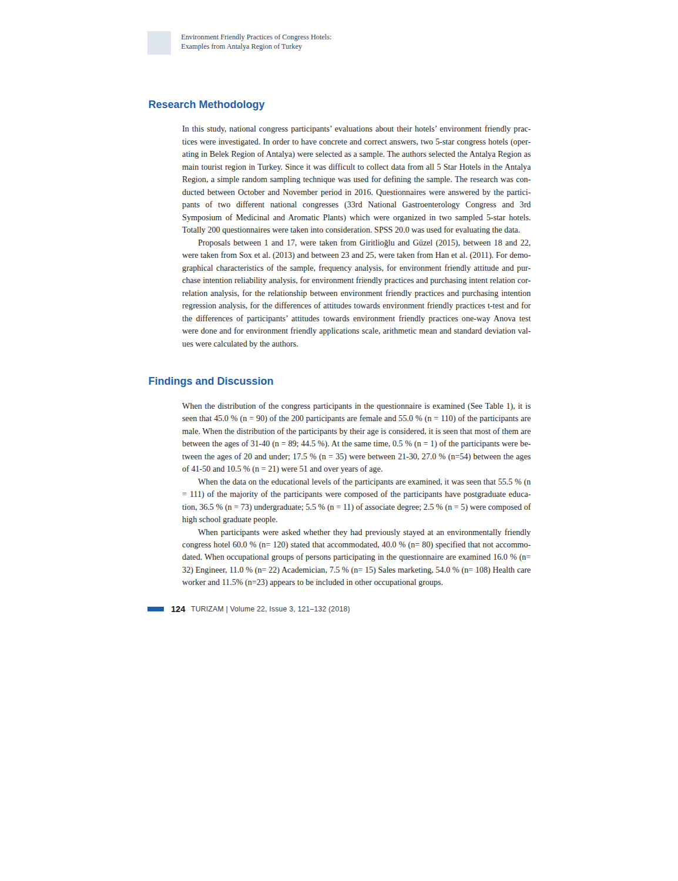Environment Friendly Practices of Congress Hotels:
Examples from Antalya Region of Turkey
Research Methodology
In this study, national congress participants’ evaluations about their hotels’ environment friendly practices were investigated. In order to have concrete and correct answers, two 5-star congress hotels (operating in Belek Region of Antalya) were selected as a sample. The authors selected the Antalya Region as main tourist region in Turkey. Since it was difficult to collect data from all 5 Star Hotels in the Antalya Region, a simple random sampling technique was used for defining the sample. The research was conducted between October and November period in 2016. Questionnaires were answered by the participants of two different national congresses (33rd National Gastroenterology Congress and 3rd Symposium of Medicinal and Aromatic Plants) which were organized in two sampled 5-star hotels. Totally 200 questionnaires were taken into consideration. SPSS 20.0 was used for evaluating the data.
Proposals between 1 and 17, were taken from Giritlioğlu and Güzel (2015), between 18 and 22, were taken from Sox et al. (2013) and between 23 and 25, were taken from Han et al. (2011). For demographical characteristics of the sample, frequency analysis, for environment friendly attitude and purchase intention reliability analysis, for environment friendly practices and purchasing intent relation correlation analysis, for the relationship between environment friendly practices and purchasing intention regression analysis, for the differences of attitudes towards environment friendly practices t-test and for the differences of participants’ attitudes towards environment friendly practices one-way Anova test were done and for environment friendly applications scale, arithmetic mean and standard deviation values were calculated by the authors.
Findings and Discussion
When the distribution of the congress participants in the questionnaire is examined (See Table 1), it is seen that 45.0 % (n = 90) of the 200 participants are female and 55.0 % (n = 110) of the participants are male. When the distribution of the participants by their age is considered, it is seen that most of them are between the ages of 31-40 (n = 89; 44.5 %). At the same time, 0.5 % (n = 1) of the participants were between the ages of 20 and under; 17.5 % (n = 35) were between 21-30, 27.0 % (n=54) between the ages of 41-50 and 10.5 % (n = 21) were 51 and over years of age.
When the data on the educational levels of the participants are examined, it was seen that 55.5 % (n = 111) of the majority of the participants were composed of the participants have postgraduate education, 36.5 % (n = 73) undergraduate; 5.5 % (n = 11) of associate degree; 2.5 % (n = 5) were composed of high school graduate people.
When participants were asked whether they had previously stayed at an environmentally friendly congress hotel 60.0 % (n= 120) stated that accommodated, 40.0 % (n= 80) specified that not accommodated. When occupational groups of persons participating in the questionnaire are examined 16.0 % (n= 32) Engineer, 11.0 % (n= 22) Academician, 7.5 % (n= 15) Sales marketing, 54.0 % (n= 108) Health care worker and 11.5% (n=23) appears to be included in other occupational groups.
124
TURIZAM | Volume 22, Issue 3, 121–132 (2018)